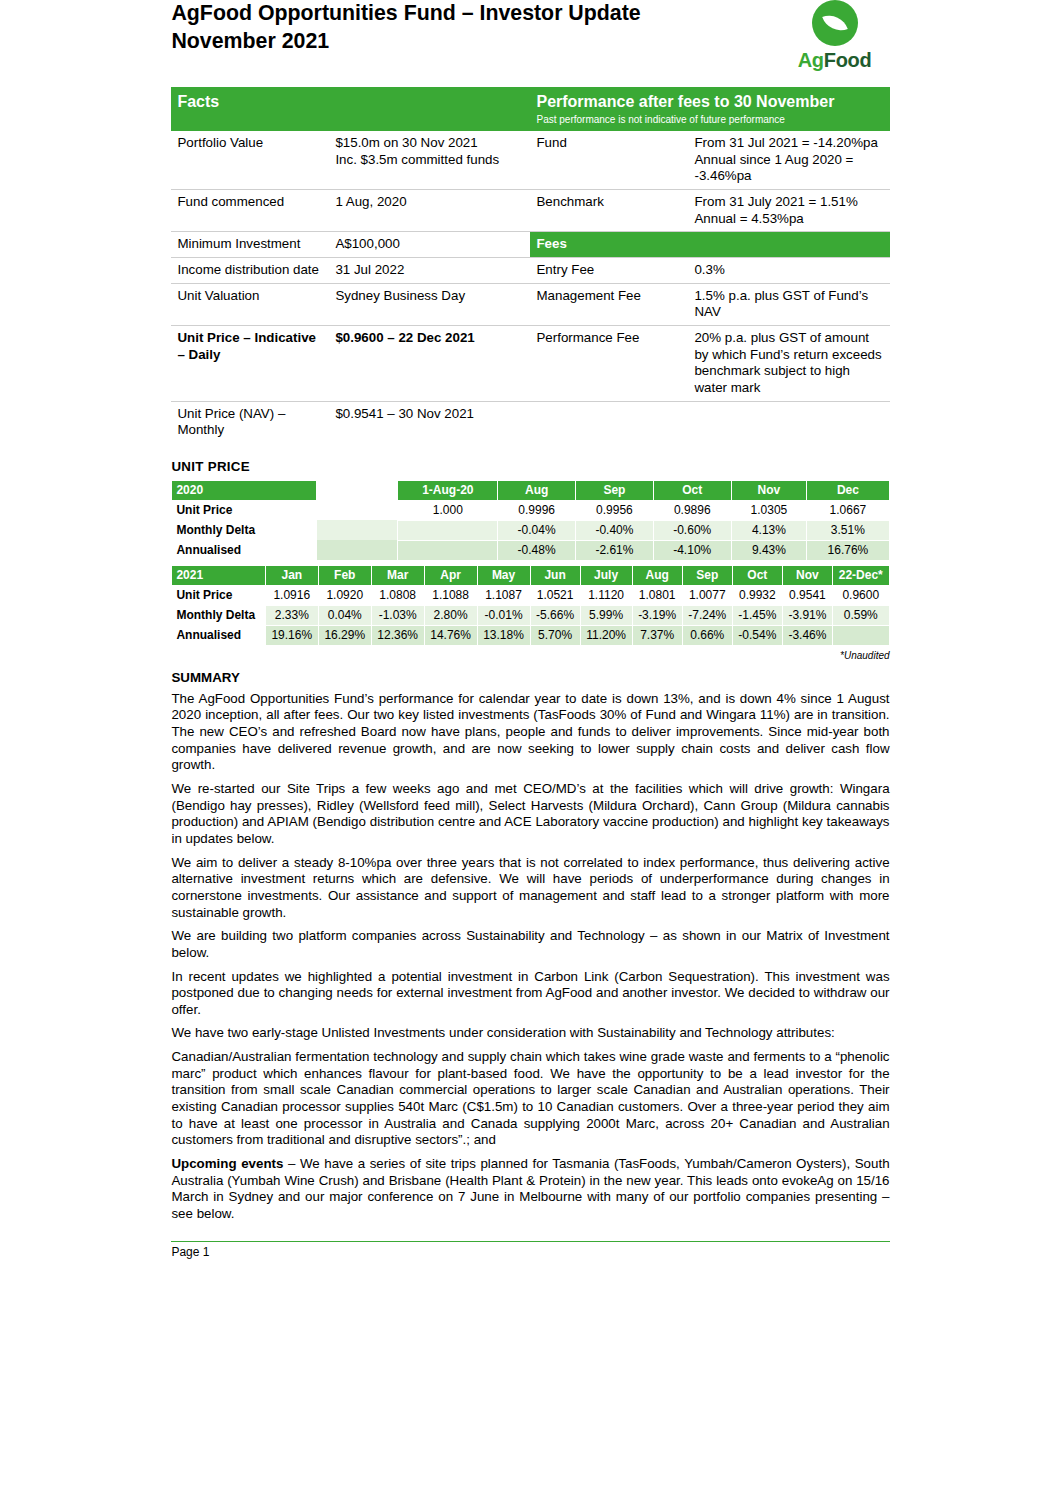AgFood Opportunities Fund – Investor Update
November 2021
Ag Food
| Facts | Performance after fees to 30 November Past performance is not indicative of future performance |
| --- | --- |
| Portfolio Value | $15.0m on 30 Nov 2021 Inc. $3.5m committed funds | Fund | From 31 Jul 2021 = -14.20%pa Annual since 1 Aug 2020 = -3.46%pa |
| Fund commenced | 1 Aug, 2020 | Benchmark | From 31 July 2021 = 1.51% Annual = 4.53%pa |
| Minimum Investment | A$100,000 | Fees |
| Income distribution date | 31 Jul 2022 | Entry Fee | 0.3% |
| Unit Valuation | Sydney Business Day | Management Fee | 1.5% p.a. plus GST of Fund’s NAV |
| Unit Price – Indicative – Daily | $0.9600 – 22 Dec 2021 | Performance Fee | 20% p.a. plus GST of amount by which Fund’s return exceeds benchmark subject to high water mark |
| Unit Price (NAV) – Monthly | $0.9541 – 30 Nov 2021 | | |
UNIT PRICE
| 2020 | | | | | | | 1-Aug-20 | Aug | Sep | Oct | Nov | Dec |
| Unit Price | | | | | | | 1.000 | 0.9996 | 0.9956 | 0.9896 | 1.0305 | 1.0667 |
| Monthly Delta | | | | | | | | -0.04% | -0.40% | -0.60% | 4.13% | 3.51% |
| Annualised | | | | | | | | -0.48% | -2.61% | -4.10% | 9.43% | 16.76% |
| 2021 | Jan | Feb | Mar | Apr | May | Jun | July | Aug | Sep | Oct | Nov | 22-Dec* |
| --- | --- | --- | --- | --- | --- | --- | --- | --- | --- | --- | --- | --- |
| Unit Price | 1.0916 | 1.0920 | 1.0808 | 1.1088 | 1.1087 | 1.0521 | 1.1120 | 1.0801 | 1.0077 | 0.9932 | 0.9541 | 0.9600 |
| Monthly Delta | 2.33% | 0.04% | -1.03% | 2.80% | -0.01% | -5.66% | 5.99% | -3.19% | -7.24% | -1.45% | -3.91% | 0.59% |
| Annualised | 19.16% | 16.29% | 12.36% | 14.76% | 13.18% | 5.70% | 11.20% | 7.37% | 0.66% | -0.54% | -3.46% | |
*Unaudited
SUMMARY
The AgFood Opportunities Fund’s performance for calendar year to date is down 13%, and is down 4% since 1 August 2020 inception, all after fees. Our two key listed investments (TasFoods 30% of Fund and Wingara 11%) are in transition. The new CEO’s and refreshed Board now have plans, people and funds to deliver improvements. Since mid-year both companies have delivered revenue growth, and are now seeking to lower supply chain costs and deliver cash flow growth.
We re-started our Site Trips a few weeks ago and met CEO/MD’s at the facilities which will drive growth: Wingara (Bendigo hay presses), Ridley (Wellsford feed mill), Select Harvests (Mildura Orchard), Cann Group (Mildura cannabis production) and APIAM (Bendigo distribution centre and ACE Laboratory vaccine production) and highlight key takeaways in updates below.
We aim to deliver a steady 8-10%pa over three years that is not correlated to index performance, thus delivering active alternative investment returns which are defensive. We will have periods of underperformance during changes in cornerstone investments. Our assistance and support of management and staff lead to a stronger platform with more sustainable growth.
We are building two platform companies across Sustainability and Technology – as shown in our Matrix of Investment below.
In recent updates we highlighted a potential investment in Carbon Link (Carbon Sequestration). This investment was postponed due to changing needs for external investment from AgFood and another investor. We decided to withdraw our offer.
We have two early-stage Unlisted Investments under consideration with Sustainability and Technology attributes:
Canadian/Australian fermentation technology and supply chain which takes wine grade waste and ferments to a “phenolic marc” product which enhances flavour for plant-based food. We have the opportunity to be a lead investor for the transition from small scale Canadian commercial operations to larger scale Canadian and Australian operations. Their existing Canadian processor supplies 540t Marc (C$1.5m) to 10 Canadian customers. Over a three-year period they aim to have at least one processor in Australia and Canada supplying 2000t Marc, across 20+ Canadian and Australian customers from traditional and disruptive sectors”.; and
Upcoming events – We have a series of site trips planned for Tasmania (TasFoods, Yumbah/Cameron Oysters), South Australia (Yumbah Wine Crush) and Brisbane (Health Plant & Protein) in the new year. This leads onto evokeAg on 15/16 March in Sydney and our major conference on 7 June in Melbourne with many of our portfolio companies presenting – see below.
Page 1